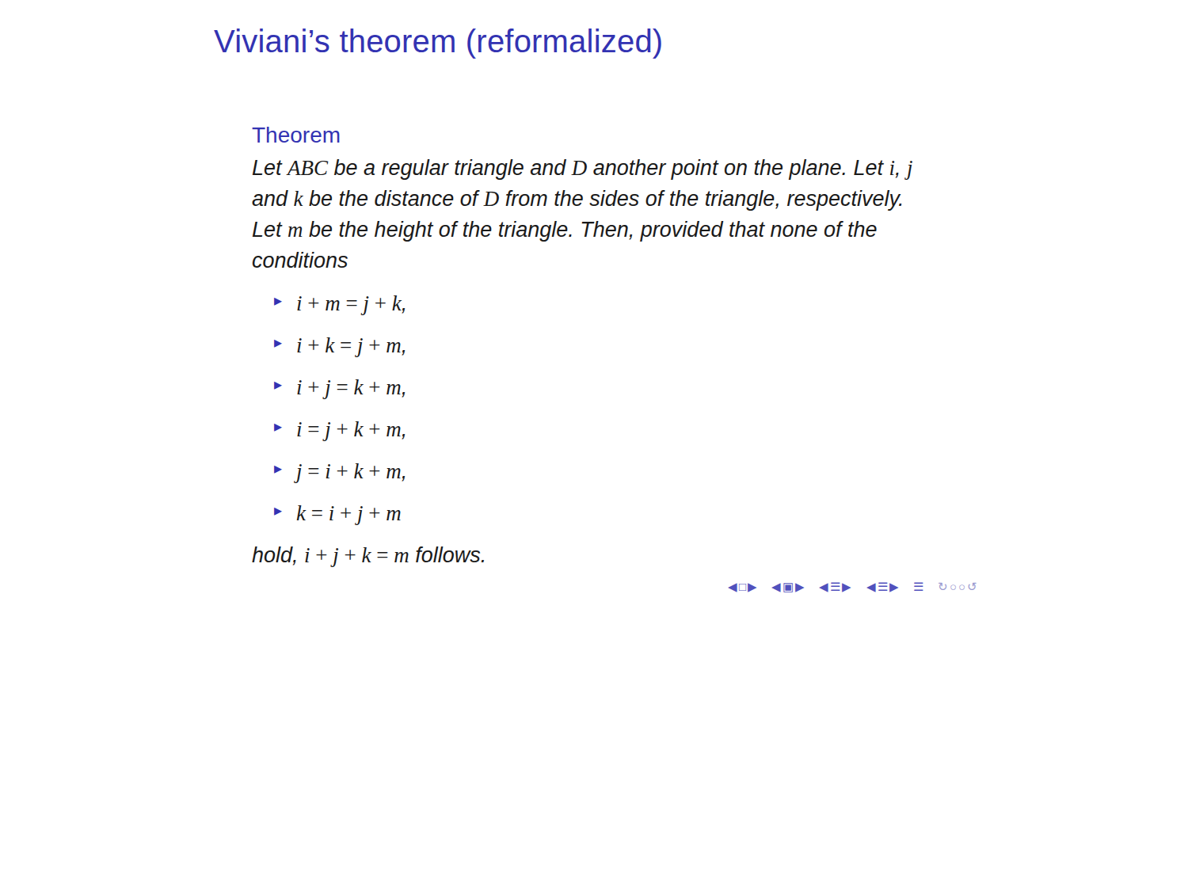Viviani’s theorem (reformalized)
Theorem
Let ABC be a regular triangle and D another point on the plane. Let i, j and k be the distance of D from the sides of the triangle, respectively. Let m be the height of the triangle. Then, provided that none of the conditions
i + m = j + k,
i + k = j + m,
i + j = k + m,
i = j + k + m,
j = i + k + m,
k = i + j + m
hold, i + j + k = m follows.
◀□▶ ◀▣▶ ◀☰▶ ◀☰▶ ☰ ↻○○↺